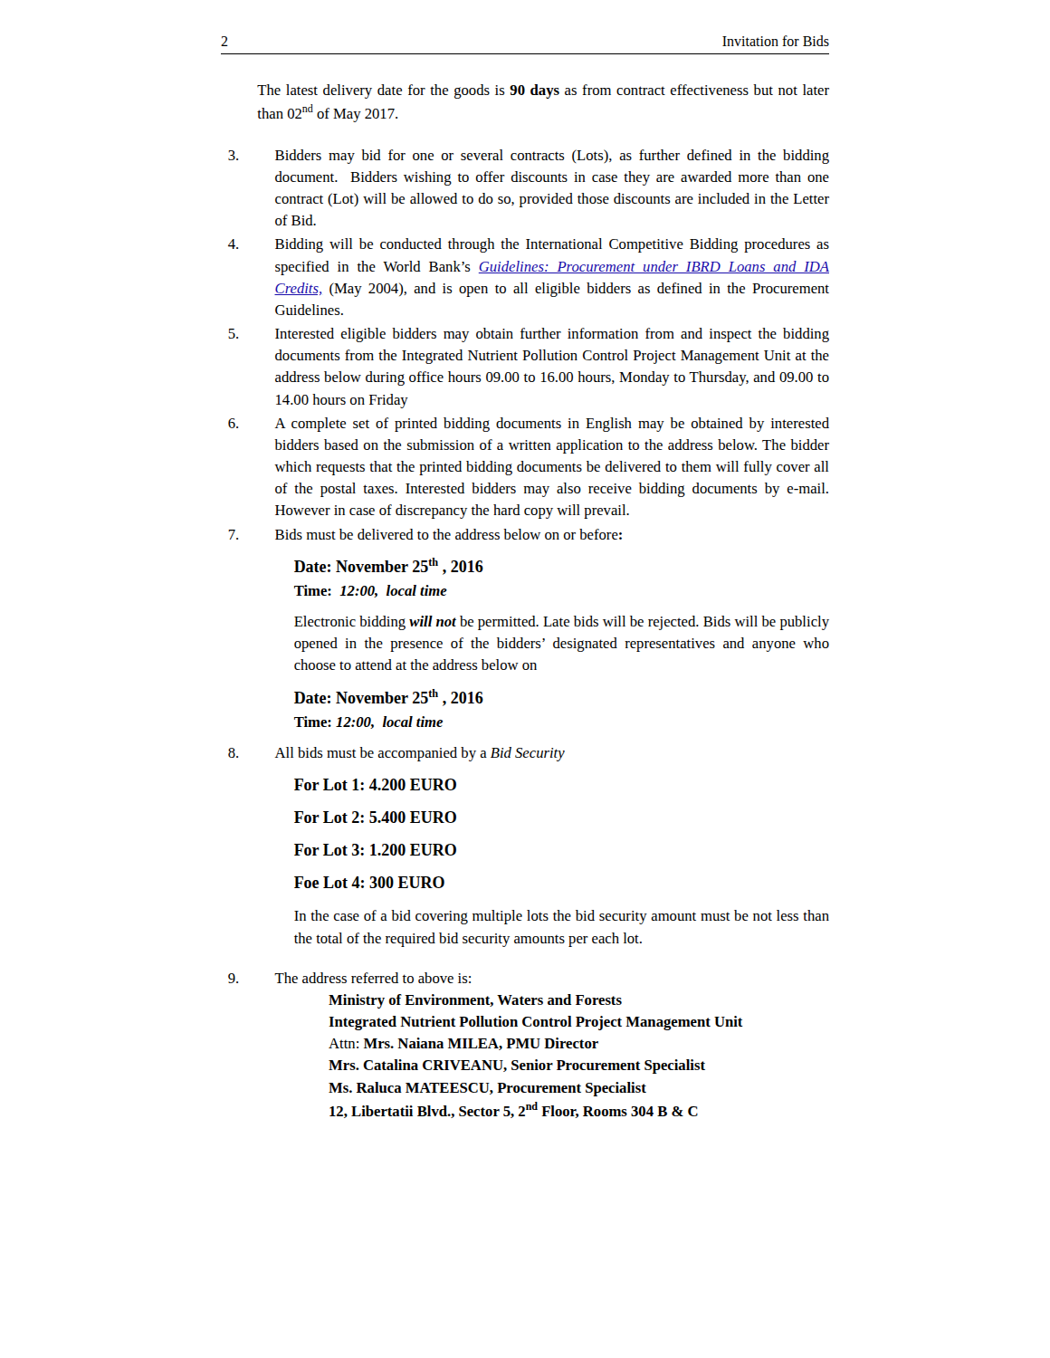2 Invitation for Bids
The latest delivery date for the goods is 90 days as from contract effectiveness but not later than 02nd of May 2017.
3. Bidders may bid for one or several contracts (Lots), as further defined in the bidding document. Bidders wishing to offer discounts in case they are awarded more than one contract (Lot) will be allowed to do so, provided those discounts are included in the Letter of Bid.
4. Bidding will be conducted through the International Competitive Bidding procedures as specified in the World Bank’s Guidelines: Procurement under IBRD Loans and IDA Credits, (May 2004), and is open to all eligible bidders as defined in the Procurement Guidelines.
5. Interested eligible bidders may obtain further information from and inspect the bidding documents from the Integrated Nutrient Pollution Control Project Management Unit at the address below during office hours 09.00 to 16.00 hours, Monday to Thursday, and 09.00 to 14.00 hours on Friday
6. A complete set of printed bidding documents in English may be obtained by interested bidders based on the submission of a written application to the address below. The bidder which requests that the printed bidding documents be delivered to them will fully cover all of the postal taxes. Interested bidders may also receive bidding documents by e-mail. However in case of discrepancy the hard copy will prevail.
7. Bids must be delivered to the address below on or before:
Date: November 25th , 2016
Time: 12:00, local time
Electronic bidding will not be permitted. Late bids will be rejected. Bids will be publicly opened in the presence of the bidders’ designated representatives and anyone who choose to attend at the address below on
Date: November 25th , 2016
Time: 12:00, local time
8. All bids must be accompanied by a Bid Security
For Lot 1: 4.200 EURO
For Lot 2: 5.400 EURO
For Lot 3: 1.200 EURO
Foe Lot 4: 300 EURO
In the case of a bid covering multiple lots the bid security amount must be not less than the total of the required bid security amounts per each lot.
9. The address referred to above is:
Ministry of Environment, Waters and Forests
Integrated Nutrient Pollution Control Project Management Unit
Attn: Mrs. Naiana MILEA, PMU Director
Mrs. Catalina CRIVEANU, Senior Procurement Specialist
Ms. Raluca MATEESCU, Procurement Specialist
12, Libertatii Blvd., Sector 5, 2nd Floor, Rooms 304 B & C